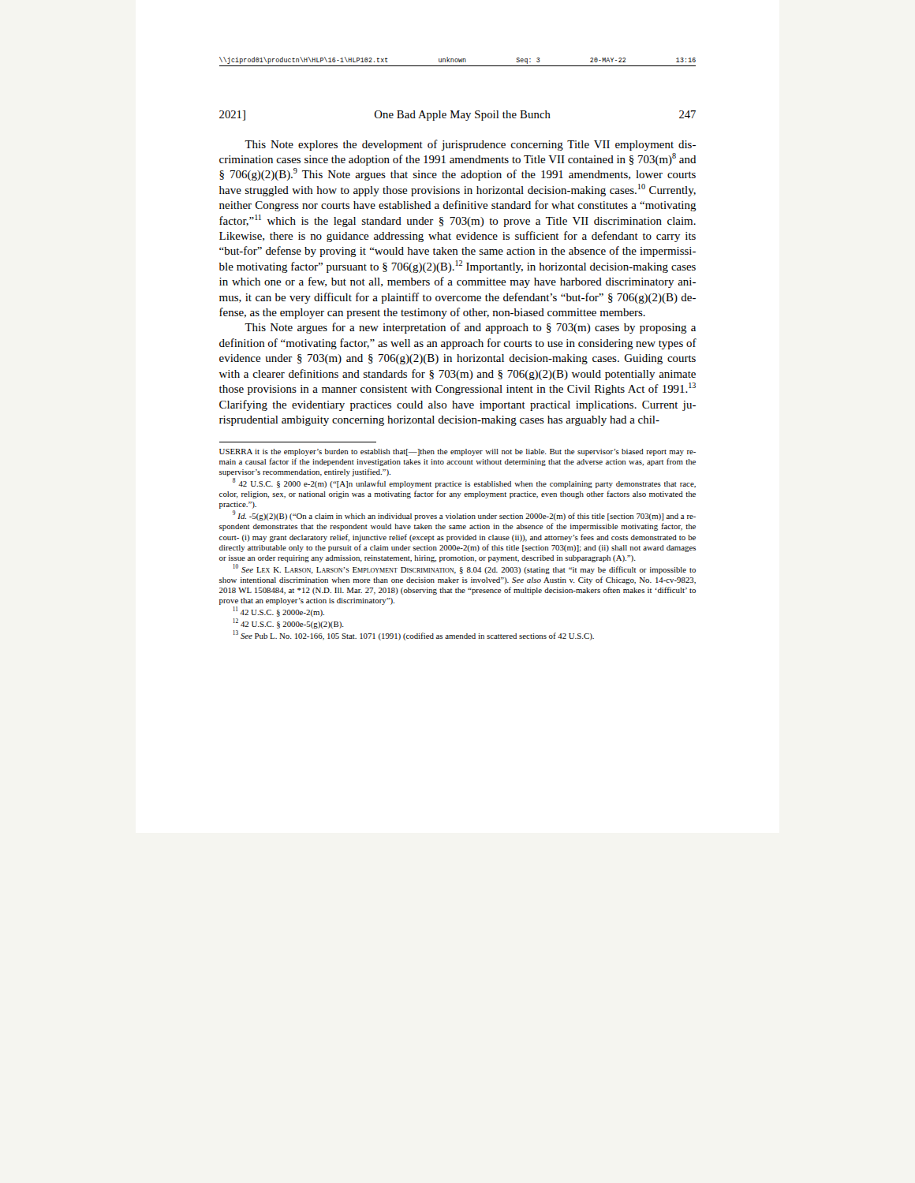\\jciprod01\productn\H\HLP\16-1\HLP102.txt unknown Seq: 3 20-MAY-22 13:16
2021] One Bad Apple May Spoil the Bunch 247
This Note explores the development of jurisprudence concerning Title VII employment discrimination cases since the adoption of the 1991 amendments to Title VII contained in § 703(m)8 and § 706(g)(2)(B).9 This Note argues that since the adoption of the 1991 amendments, lower courts have struggled with how to apply those provisions in horizontal decision-making cases.10 Currently, neither Congress nor courts have established a definitive standard for what constitutes a “motivating factor,”11 which is the legal standard under § 703(m) to prove a Title VII discrimination claim. Likewise, there is no guidance addressing what evidence is sufficient for a defendant to carry its “but-for” defense by proving it “would have taken the same action in the absence of the impermissible motivating factor” pursuant to § 706(g)(2)(B).12 Importantly, in horizontal decision-making cases in which one or a few, but not all, members of a committee may have harbored discriminatory animus, it can be very difficult for a plaintiff to overcome the defendant’s “but-for” § 706(g)(2)(B) defense, as the employer can present the testimony of other, non-biased committee members.
This Note argues for a new interpretation of and approach to § 703(m) cases by proposing a definition of “motivating factor,” as well as an approach for courts to use in considering new types of evidence under § 703(m) and § 706(g)(2)(B) in horizontal decision-making cases. Guiding courts with a clearer definitions and standards for § 703(m) and § 706(g)(2)(B) would potentially animate those provisions in a manner consistent with Congressional intent in the Civil Rights Act of 1991.13 Clarifying the evidentiary practices could also have important practical implications. Current jurisprudential ambiguity concerning horizontal decision-making cases has arguably had a chil-
USERRA it is the employer’s burden to establish that[—]then the employer will not be liable. But the supervisor’s biased report may remain a causal factor if the independent investigation takes it into account without determining that the adverse action was, apart from the supervisor’s recommendation, entirely justified.”).
8 42 U.S.C. § 2000 e-2(m) (“[A]n unlawful employment practice is established when the complaining party demonstrates that race, color, religion, sex, or national origin was a motivating factor for any employment practice, even though other factors also motivated the practice.”).
9 Id. -5(g)(2)(B) (“On a claim in which an individual proves a violation under section 2000e-2(m) of this title [section 703(m)] and a respondent demonstrates that the respondent would have taken the same action in the absence of the impermissible motivating factor, the court- (i) may grant declaratory relief, injunctive relief (except as provided in clause (ii)), and attorney’s fees and costs demonstrated to be directly attributable only to the pursuit of a claim under section 2000e-2(m) of this title [section 703(m)]; and (ii) shall not award damages or issue an order requiring any admission, reinstatement, hiring, promotion, or payment, described in subparagraph (A).”).
10 See Lex K. Larson, Larson’s Employment Discrimination, § 8.04 (2d. 2003) (stating that “it may be difficult or impossible to show intentional discrimination when more than one decision maker is involved”). See also Austin v. City of Chicago, No. 14-cv-9823, 2018 WL 1508484, at *12 (N.D. Ill. Mar. 27, 2018) (observing that the “presence of multiple decision-makers often makes it ‘difficult’ to prove that an employer’s action is discriminatory”).
11 42 U.S.C. § 2000e-2(m).
12 42 U.S.C. § 2000e-5(g)(2)(B).
13 See Pub L. No. 102-166, 105 Stat. 1071 (1991) (codified as amended in scattered sections of 42 U.S.C).